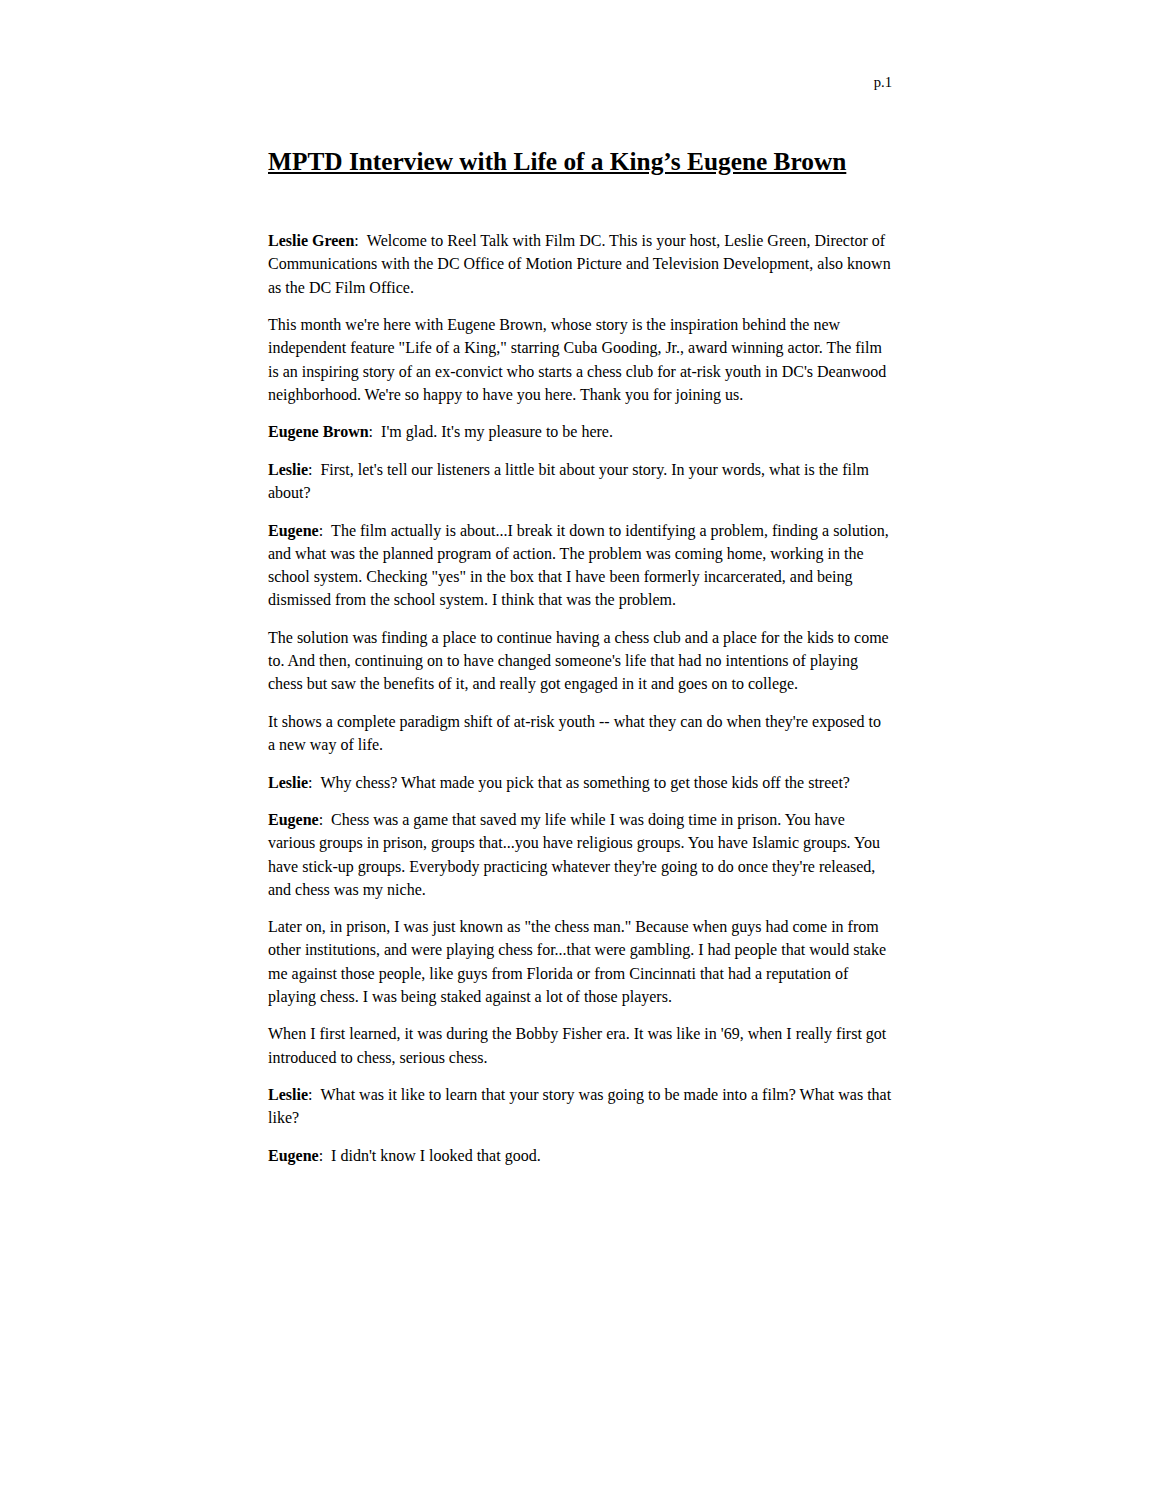p.1
MPTD Interview with Life of a King’s Eugene Brown
Leslie Green: Welcome to Reel Talk with Film DC. This is your host, Leslie Green, Director of Communications with the DC Office of Motion Picture and Television Development, also known as the DC Film Office.
This month we're here with Eugene Brown, whose story is the inspiration behind the new independent feature "Life of a King," starring Cuba Gooding, Jr., award winning actor. The film is an inspiring story of an ex-convict who starts a chess club for at-risk youth in DC's Deanwood neighborhood. We're so happy to have you here. Thank you for joining us.
Eugene Brown: I'm glad. It's my pleasure to be here.
Leslie: First, let's tell our listeners a little bit about your story. In your words, what is the film about?
Eugene: The film actually is about...I break it down to identifying a problem, finding a solution, and what was the planned program of action. The problem was coming home, working in the school system. Checking "yes" in the box that I have been formerly incarcerated, and being dismissed from the school system. I think that was the problem.
The solution was finding a place to continue having a chess club and a place for the kids to come to. And then, continuing on to have changed someone's life that had no intentions of playing chess but saw the benefits of it, and really got engaged in it and goes on to college.
It shows a complete paradigm shift of at-risk youth -- what they can do when they're exposed to a new way of life.
Leslie: Why chess? What made you pick that as something to get those kids off the street?
Eugene: Chess was a game that saved my life while I was doing time in prison. You have various groups in prison, groups that...you have religious groups. You have Islamic groups. You have stick-up groups. Everybody practicing whatever they're going to do once they're released, and chess was my niche.
Later on, in prison, I was just known as "the chess man." Because when guys had come in from other institutions, and were playing chess for...that were gambling. I had people that would stake me against those people, like guys from Florida or from Cincinnati that had a reputation of playing chess. I was being staked against a lot of those players.
When I first learned, it was during the Bobby Fisher era. It was like in '69, when I really first got introduced to chess, serious chess.
Leslie: What was it like to learn that your story was going to be made into a film? What was that like?
Eugene: I didn't know I looked that good.